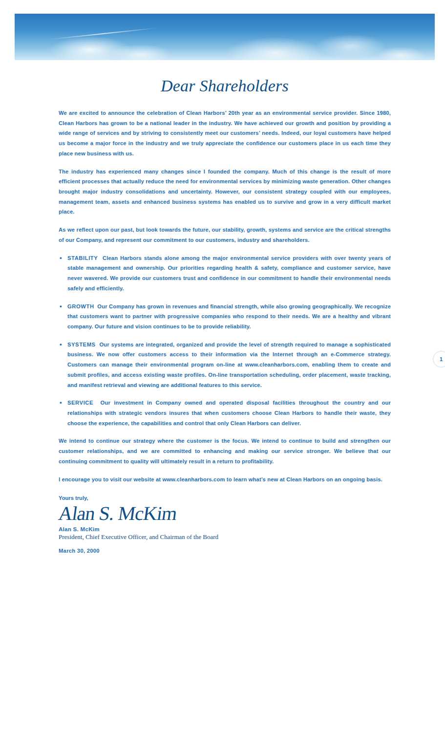1
Dear Shareholders
We are excited to announce the celebration of Clean Harbors’ 20th year as an environmental service provider. Since 1980, Clean Harbors has grown to be a national leader in the industry. We have achieved our growth and position by providing a wide range of services and by striving to consistently meet our customers’ needs. Indeed, our loyal customers have helped us become a major force in the industry and we truly appreciate the confidence our customers place in us each time they place new business with us.
The industry has experienced many changes since I founded the company. Much of this change is the result of more efficient processes that actually reduce the need for environmental services by minimizing waste generation. Other changes brought major industry consolidations and uncertainty. However, our consistent strategy coupled with our employees, management team, assets and enhanced business systems has enabled us to survive and grow in a very difficult market place.
As we reflect upon our past, but look towards the future, our stability, growth, systems and service are the critical strengths of our Company, and represent our commitment to our customers, industry and shareholders.
STABILITY Clean Harbors stands alone among the major environmental service providers with over twenty years of stable management and ownership. Our priorities regarding health & safety, compliance and customer service, have never wavered. We provide our customers trust and confidence in our commitment to handle their environmental needs safely and efficiently.
GROWTH Our Company has grown in revenues and financial strength, while also growing geographically. We recognize that customers want to partner with progressive companies who respond to their needs. We are a healthy and vibrant company. Our future and vision continues to be to provide reliability.
SYSTEMS Our systems are integrated, organized and provide the level of strength required to manage a sophisticated business. We now offer customers access to their information via the Internet through an e-Commerce strategy. Customers can manage their environmental program on-line at www.cleanharbors.com, enabling them to create and submit profiles, and access existing waste profiles. On-line transportation scheduling, order placement, waste tracking, and manifest retrieval and viewing are additional features to this service.
SERVICE Our investment in Company owned and operated disposal facilities throughout the country and our relationships with strategic vendors insures that when customers choose Clean Harbors to handle their waste, they choose the experience, the capabilities and control that only Clean Harbors can deliver.
We intend to continue our strategy where the customer is the focus. We intend to continue to build and strengthen our customer relationships, and we are committed to enhancing and making our service stronger. We believe that our continuing commitment to quality will ultimately result in a return to profitability.
I encourage you to visit our website at www.cleanharbors.com to learn what’s new at Clean Harbors on an ongoing basis.
Yours truly,
Alan S. McKim
Alan S. McKim
President, Chief Executive Officer, and Chairman of the Board
March 30, 2000